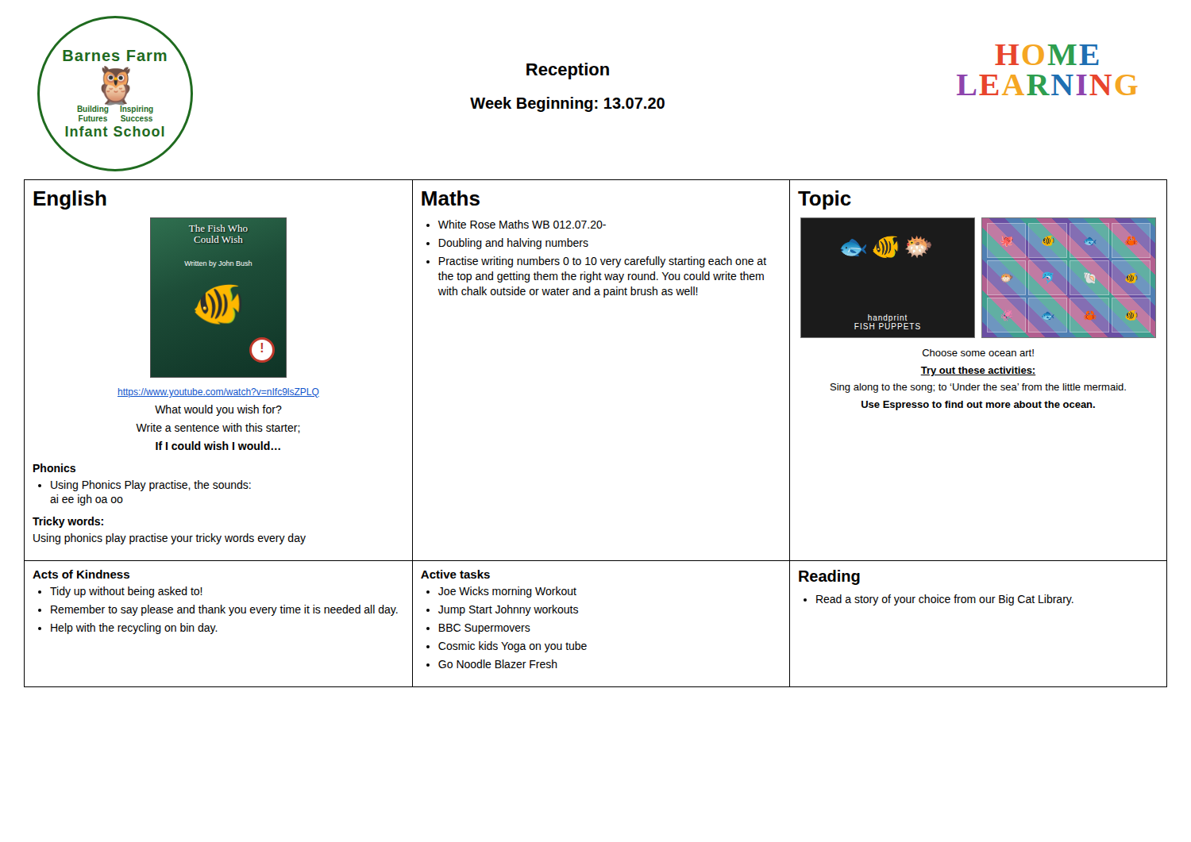Barnes Farm
🦉
Building
Futures Inspiring
Success
Infant School
Reception
Week Beginning: 13.07.20
HOME
LEARNING
| English The Fish Who Could Wish Written by John Bush 🐠 ! https://www.youtube.com/watch?v=nIfc9lsZPLQ What would you wish for? Write a sentence with this starter; If I could wish I would… Phonics Using Phonics Play practise, the sounds: ai ee igh oa oo Tricky words: Using phonics play practise your tricky words every day | Maths White Rose Maths WB 012.07.20- Doubling and halving numbers Practise writing numbers 0 to 10 very carefully starting each one at the top and getting them the right way round. You could write them with chalk outside or water and a paint brush as well! | Topic 🐟🐠🐡 handprint FISH PUPPETS 🐙 🐠 🐟 🦀 🐡 🐬 🐚 🐠 🦑 🐟 🦀 🐠 Choose some ocean art! Try out these activities: Sing along to the song; to ‘Under the sea’ from the little mermaid. Use Espresso to find out more about the ocean. |
| Acts of Kindness Tidy up without being asked to! Remember to say please and thank you every time it is needed all day. Help with the recycling on bin day. | Active tasks Joe Wicks morning Workout Jump Start Johnny workouts BBC Supermovers Cosmic kids Yoga on you tube Go Noodle Blazer Fresh | Reading Read a story of your choice from our Big Cat Library. |